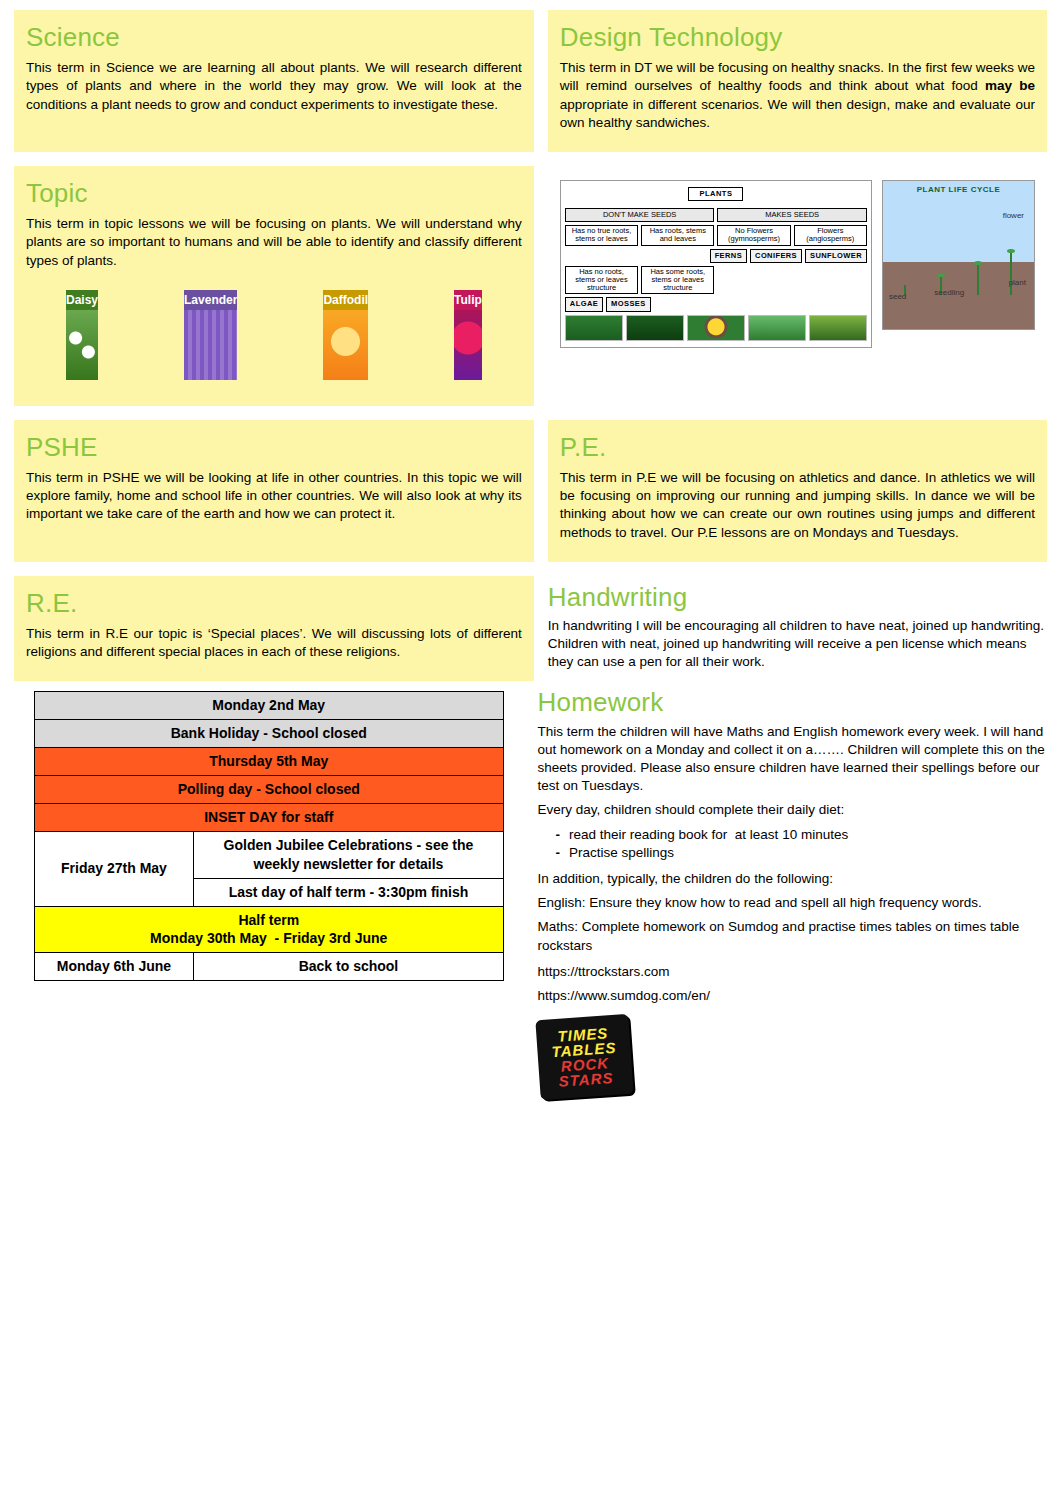Science
This term in Science we are learning all about plants. We will research different types of plants and where in the world they may grow. We will look at the conditions a plant needs to grow and conduct experiments to investigate these.
Design Technology
This term in DT we will be focusing on healthy snacks. In the first few weeks we will remind ourselves of healthy foods and think about what food may be appropriate in different scenarios. We will then design, make and evaluate our own healthy sandwiches.
Topic
This term in topic lessons we will be focusing on plants. We will understand why plants are so important to humans and will be able to identify and classify different types of plants.
Daisy
Lavender
Daffodil
Tulip
PLANTS
DON'T MAKE SEEDS
MAKES SEEDS
Has no true roots, stems or leaves
Has roots, stems and leaves
No Flowers (gymnosperms)
Flowers (angiosperms)
FERNS
CONIFERS
SUNFLOWER
Has no roots, stems or leaves structure
Has some roots, stems or leaves structure
ALGAE
MOSSES
PLANT LIFE CYCLE
seed seedling plant flower
PSHE
This term in PSHE we will be looking at life in other countries. In this topic we will explore family, home and school life in other countries. We will also look at why its important we take care of the earth and how we can protect it.
P.E.
This term in P.E we will be focusing on athletics and dance. In athletics we will be focusing on improving our running and jumping skills. In dance we will be thinking about how we can create our own routines using jumps and different methods to travel. Our P.E lessons are on Mondays and Tuesdays.
R.E.
This term in R.E our topic is ‘Special places’. We will discussing lots of different religions and different special places in each of these religions.
Handwriting
In handwriting I will be encouraging all children to have neat, joined up handwriting. Children with neat, joined up handwriting will receive a pen license which means they can use a pen for all their work.
| Monday 2nd May |
| Bank Holiday - School closed |
| Thursday 5th May |
| Polling day - School closed |
| INSET DAY for staff |
| Friday 27th May | Golden Jubilee Celebrations - see the weekly newsletter for details |
| Last day of half term - 3:30pm finish |
| Half term Monday 30th May - Friday 3rd June |
| Monday 6th June | Back to school |
Homework
This term the children will have Maths and English homework every week. I will hand out homework on a Monday and collect it on a……. Children will complete this on the sheets provided. Please also ensure children have learned their spellings before our test on Tuesdays.
Every day, children should complete their daily diet:
read their reading book for at least 10 minutes
Practise spellings
In addition, typically, the children do the following:
English: Ensure they know how to read and spell all high frequency words.
Maths: Complete homework on Sumdog and practise times tables on times table rockstars
https://ttrockstars.com
https://www.sumdog.com/en/
TIMES TABLES ROCK STARS